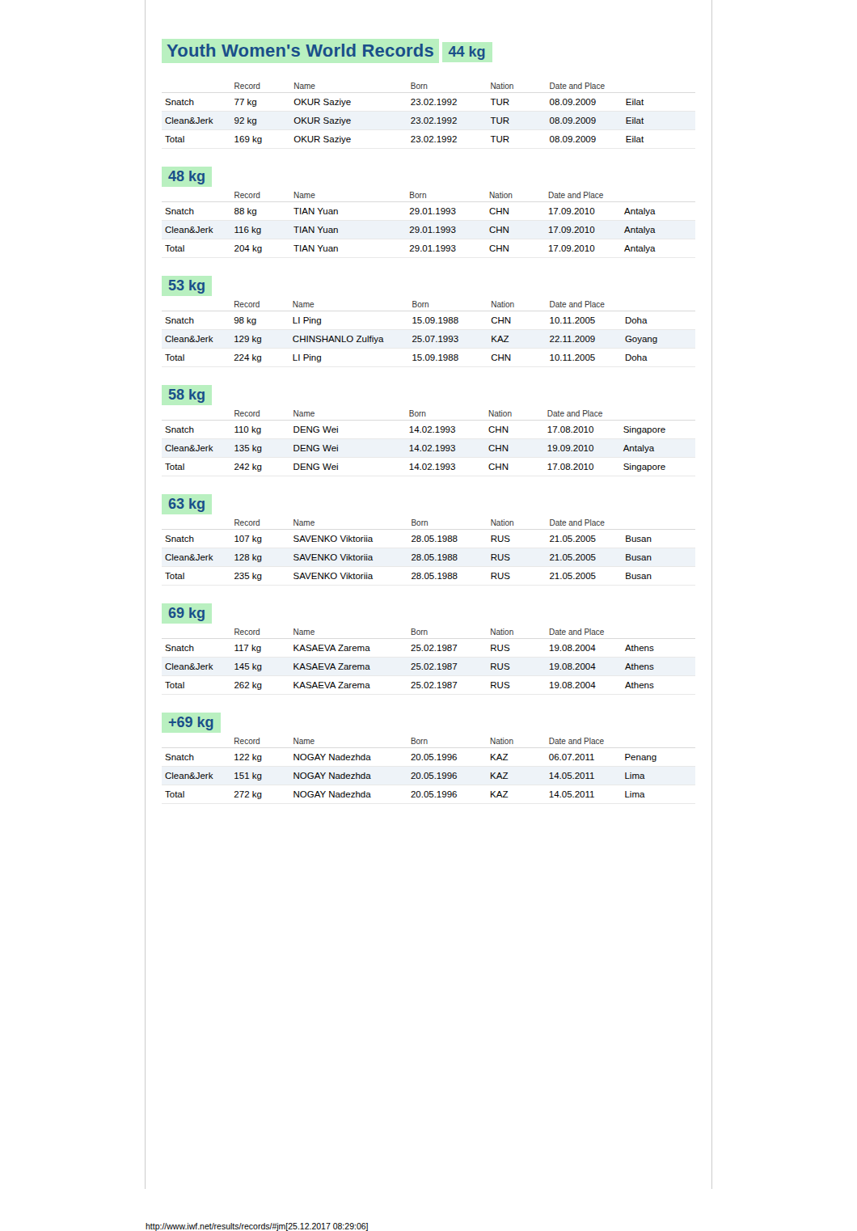Youth Women's World Records
44 kg
| | Record | Name | Born | Nation | Date and Place | |
| --- | --- | --- | --- | --- | --- | --- |
| Snatch | 77 kg | OKUR Saziye | 23.02.1992 | TUR | 08.09.2009 | Eilat |
| Clean&Jerk | 92 kg | OKUR Saziye | 23.02.1992 | TUR | 08.09.2009 | Eilat |
| Total | 169 kg | OKUR Saziye | 23.02.1992 | TUR | 08.09.2009 | Eilat |
48 kg
| | Record | Name | Born | Nation | Date and Place | |
| --- | --- | --- | --- | --- | --- | --- |
| Snatch | 88 kg | TIAN Yuan | 29.01.1993 | CHN | 17.09.2010 | Antalya |
| Clean&Jerk | 116 kg | TIAN Yuan | 29.01.1993 | CHN | 17.09.2010 | Antalya |
| Total | 204 kg | TIAN Yuan | 29.01.1993 | CHN | 17.09.2010 | Antalya |
53 kg
| | Record | Name | Born | Nation | Date and Place | |
| --- | --- | --- | --- | --- | --- | --- |
| Snatch | 98 kg | LI Ping | 15.09.1988 | CHN | 10.11.2005 | Doha |
| Clean&Jerk | 129 kg | CHINSHANLO Zulfiya | 25.07.1993 | KAZ | 22.11.2009 | Goyang |
| Total | 224 kg | LI Ping | 15.09.1988 | CHN | 10.11.2005 | Doha |
58 kg
| | Record | Name | Born | Nation | Date and Place | |
| --- | --- | --- | --- | --- | --- | --- |
| Snatch | 110 kg | DENG Wei | 14.02.1993 | CHN | 17.08.2010 | Singapore |
| Clean&Jerk | 135 kg | DENG Wei | 14.02.1993 | CHN | 19.09.2010 | Antalya |
| Total | 242 kg | DENG Wei | 14.02.1993 | CHN | 17.08.2010 | Singapore |
63 kg
| | Record | Name | Born | Nation | Date and Place | |
| --- | --- | --- | --- | --- | --- | --- |
| Snatch | 107 kg | SAVENKO Viktoriia | 28.05.1988 | RUS | 21.05.2005 | Busan |
| Clean&Jerk | 128 kg | SAVENKO Viktoriia | 28.05.1988 | RUS | 21.05.2005 | Busan |
| Total | 235 kg | SAVENKO Viktoriia | 28.05.1988 | RUS | 21.05.2005 | Busan |
69 kg
| | Record | Name | Born | Nation | Date and Place | |
| --- | --- | --- | --- | --- | --- | --- |
| Snatch | 117 kg | KASAEVA Zarema | 25.02.1987 | RUS | 19.08.2004 | Athens |
| Clean&Jerk | 145 kg | KASAEVA Zarema | 25.02.1987 | RUS | 19.08.2004 | Athens |
| Total | 262 kg | KASAEVA Zarema | 25.02.1987 | RUS | 19.08.2004 | Athens |
+69 kg
| | Record | Name | Born | Nation | Date and Place | |
| --- | --- | --- | --- | --- | --- | --- |
| Snatch | 122 kg | NOGAY Nadezhda | 20.05.1996 | KAZ | 06.07.2011 | Penang |
| Clean&Jerk | 151 kg | NOGAY Nadezhda | 20.05.1996 | KAZ | 14.05.2011 | Lima |
| Total | 272 kg | NOGAY Nadezhda | 20.05.1996 | KAZ | 14.05.2011 | Lima |
http://www.iwf.net/results/records/#jm[25.12.2017 08:29:06]